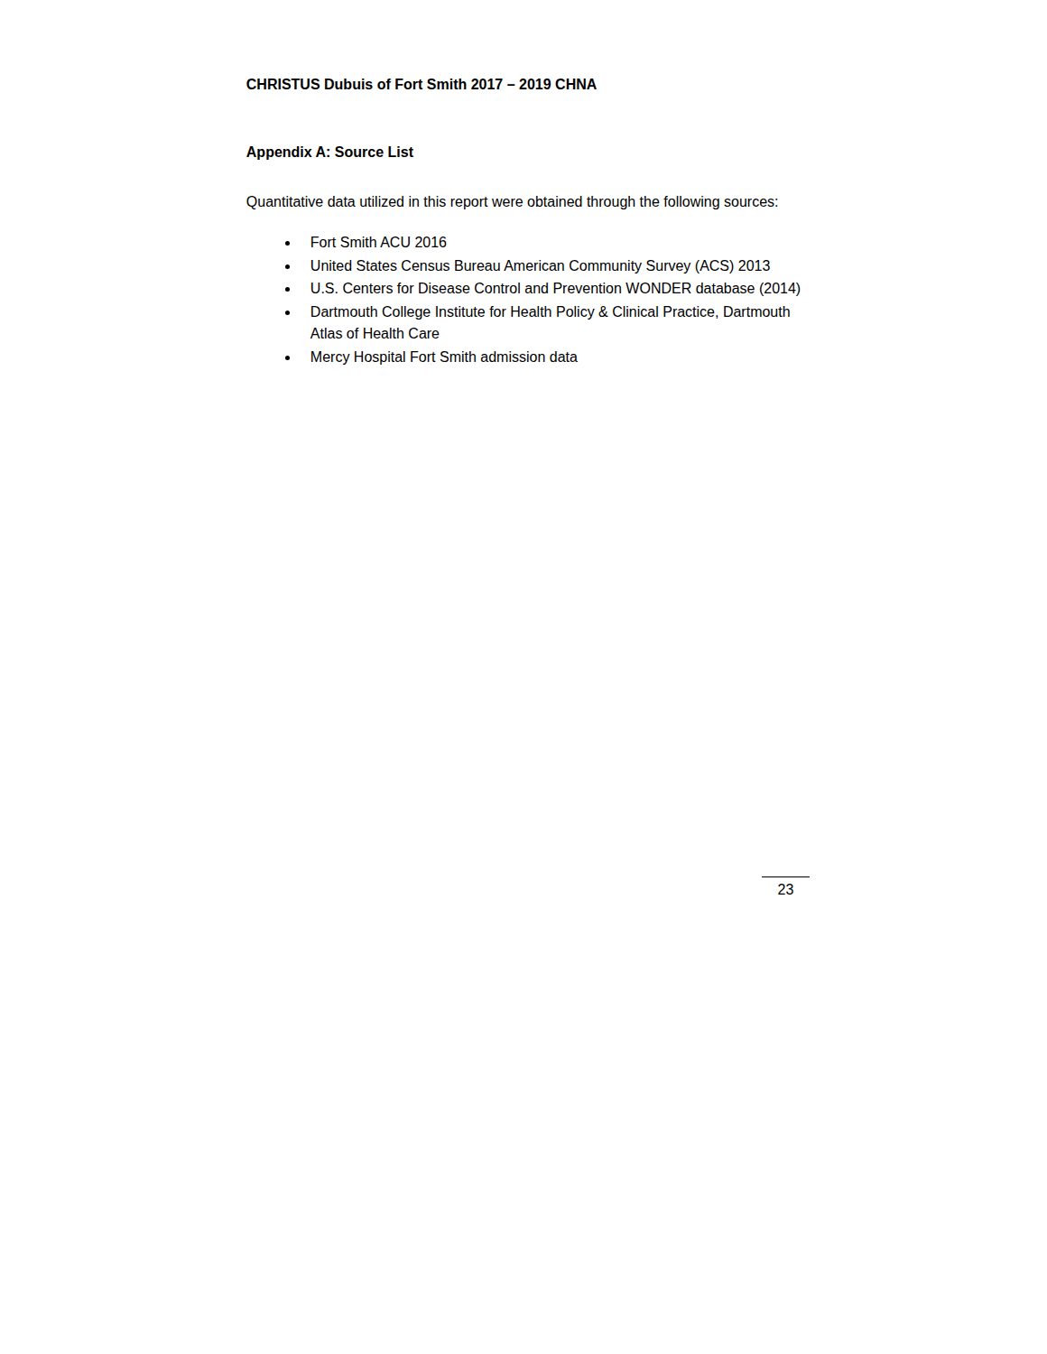CHRISTUS Dubuis of Fort Smith 2017 – 2019 CHNA
Appendix A: Source List
Quantitative data utilized in this report were obtained through the following sources:
Fort Smith ACU 2016
United States Census Bureau American Community Survey (ACS) 2013
U.S. Centers for Disease Control and Prevention WONDER database (2014)
Dartmouth College Institute for Health Policy & Clinical Practice, Dartmouth Atlas of Health Care
Mercy Hospital Fort Smith admission data
23